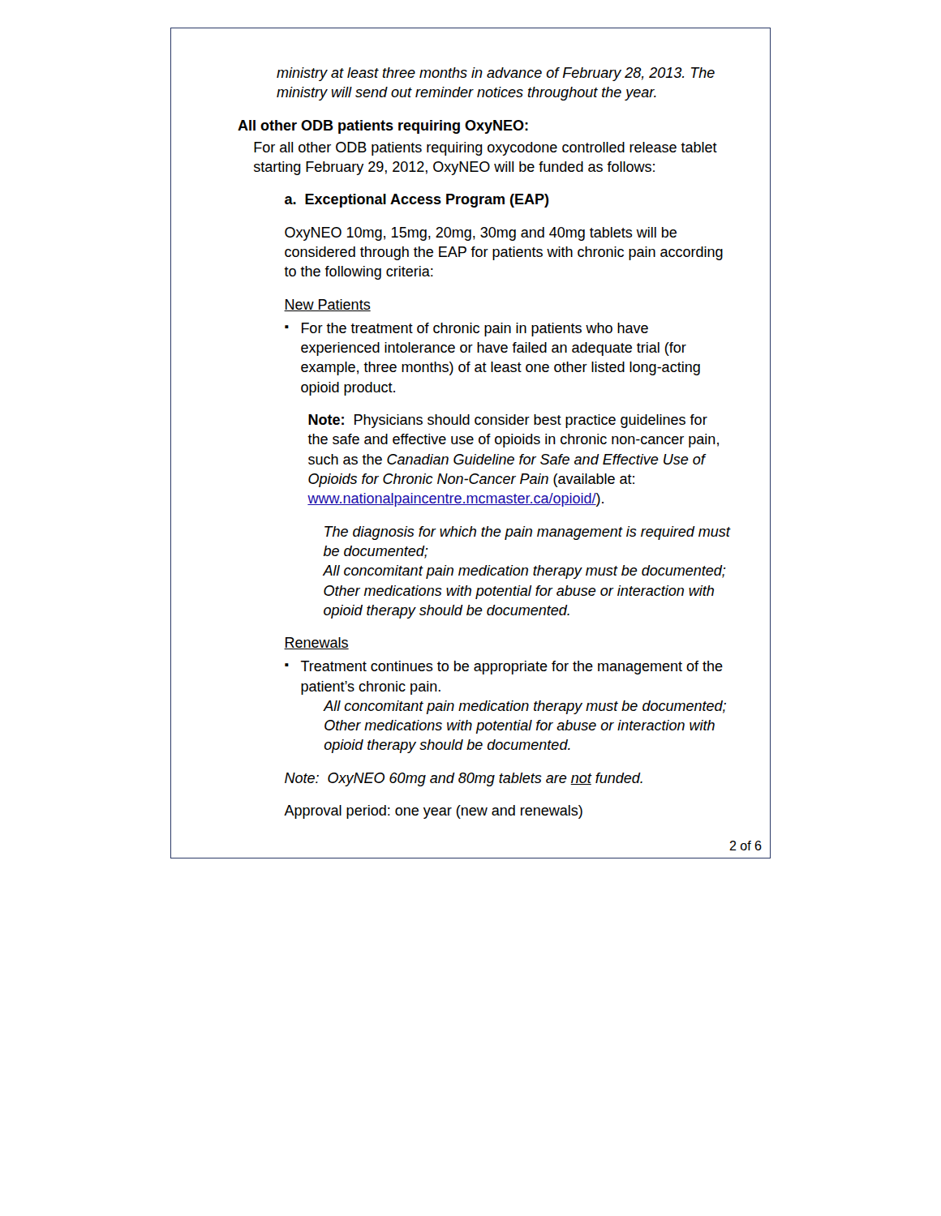ministry at least three months in advance of February 28, 2013. The ministry will send out reminder notices throughout the year.
All other ODB patients requiring OxyNEO:
For all other ODB patients requiring oxycodone controlled release tablet starting February 29, 2012, OxyNEO will be funded as follows:
a. Exceptional Access Program (EAP)
OxyNEO 10mg, 15mg, 20mg, 30mg and 40mg tablets will be considered through the EAP for patients with chronic pain according to the following criteria:
New Patients
For the treatment of chronic pain in patients who have experienced intolerance or have failed an adequate trial (for example, three months) of at least one other listed long-acting opioid product.
Note: Physicians should consider best practice guidelines for the safe and effective use of opioids in chronic non-cancer pain, such as the Canadian Guideline for Safe and Effective Use of Opioids for Chronic Non-Cancer Pain (available at: www.nationalpaincentre.mcmaster.ca/opioid/).
The diagnosis for which the pain management is required must be documented;
All concomitant pain medication therapy must be documented;
Other medications with potential for abuse or interaction with opioid therapy should be documented.
Renewals
Treatment continues to be appropriate for the management of the patient’s chronic pain.
All concomitant pain medication therapy must be documented;
Other medications with potential for abuse or interaction with opioid therapy should be documented.
Note: OxyNEO 60mg and 80mg tablets are not funded.
Approval period: one year (new and renewals)
2 of 6